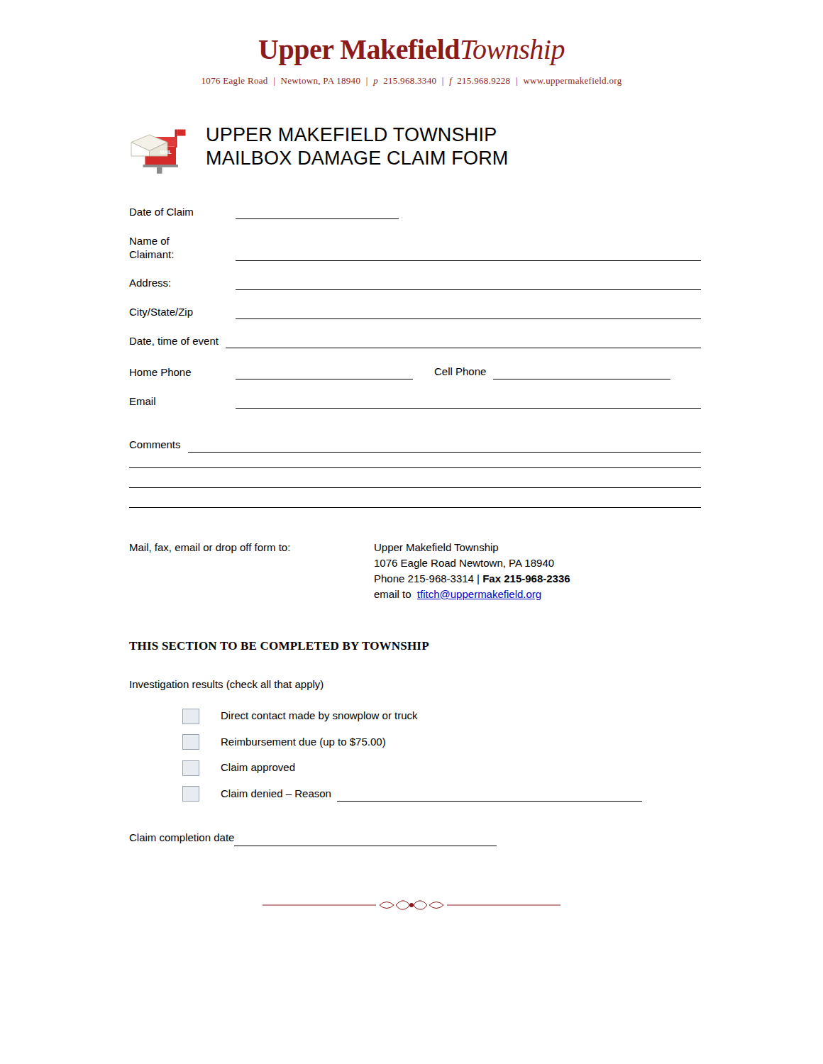Upper MakefieldTownship
1076 Eagle Road | Newtown, PA 18940 | p 215.968.3340 | f 215.968.9228 | www.uppermakefield.org
MAIL
UPPER MAKEFIELD TOWNSHIP
MAILBOX DAMAGE CLAIM FORM
Date of Claim
Name of
Claimant:
Address:
City/State/Zip
Date, time of event
Home Phone
Cell Phone
Email
Comments
Mail, fax, email or drop off form to:
Upper Makefield Township
1076 Eagle Road Newtown, PA 18940
Phone 215-968-3314 | Fax 215-968-2336
email to tfitch@uppermakefield.org
THIS SECTION TO BE COMPLETED BY TOWNSHIP
Investigation results (check all that apply)
Direct contact made by snowplow or truck
Reimbursement due (up to $75.00)
Claim approved
Claim denied – Reason
Claim completion date